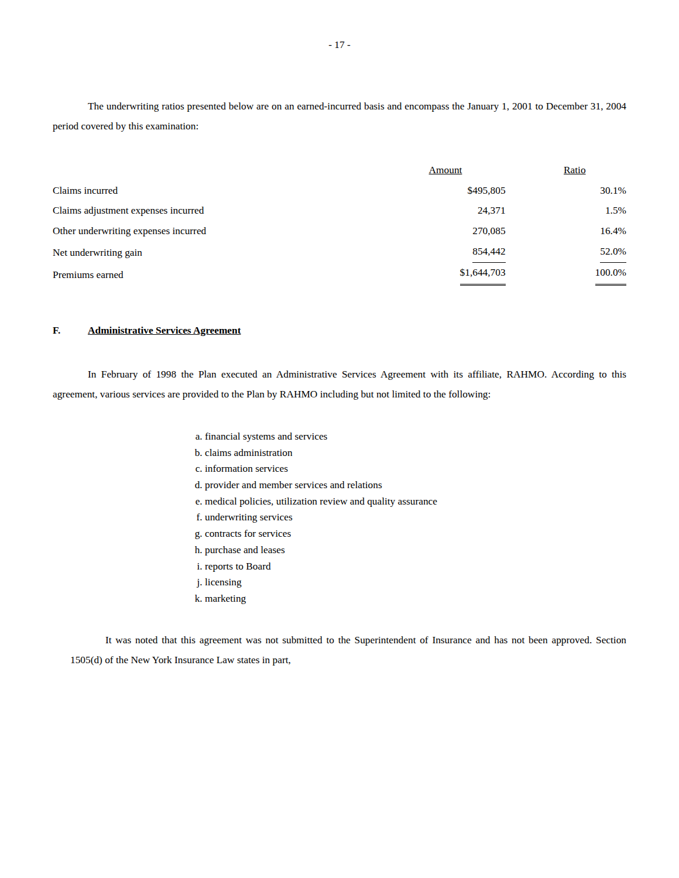- 17 -
The underwriting ratios presented below are on an earned-incurred basis and encompass the January 1, 2001 to December 31, 2004 period covered by this examination:
| | Amount | Ratio |
| Claims incurred | $495,805 | 30.1% |
| Claims adjustment expenses incurred | 24,371 | 1.5% |
| Other underwriting expenses incurred | 270,085 | 16.4% |
| Net underwriting gain | 854,442 | 52.0% |
| Premiums earned | $1,644,703 | 100.0% |
F. Administrative Services Agreement
In February of 1998 the Plan executed an Administrative Services Agreement with its affiliate, RAHMO. According to this agreement, various services are provided to the Plan by RAHMO including but not limited to the following:
financial systems and services
claims administration
information services
provider and member services and relations
medical policies, utilization review and quality assurance
underwriting services
contracts for services
purchase and leases
reports to Board
licensing
marketing
It was noted that this agreement was not submitted to the Superintendent of Insurance and has not been approved. Section 1505(d) of the New York Insurance Law states in part,